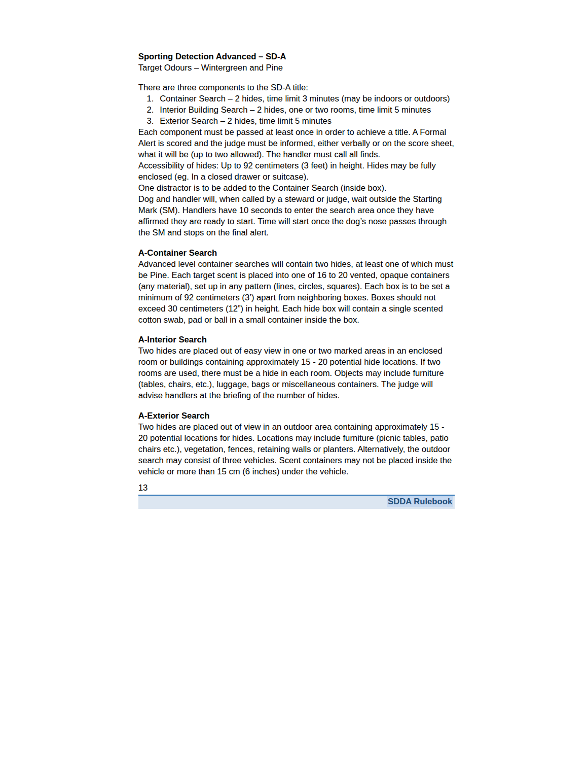Sporting Detection Advanced – SD-A
Target Odours – Wintergreen and Pine
There are three components to the SD-A title:
1. Container Search – 2 hides, time limit 3 minutes (may be indoors or outdoors)
2. Interior Building Search – 2 hides, one or two rooms, time limit 5 minutes
3. Exterior Search – 2 hides, time limit 5 minutes
Each component must be passed at least once in order to achieve a title. A Formal Alert is scored and the judge must be informed, either verbally or on the score sheet, what it will be (up to two allowed). The handler must call all finds.
Accessibility of hides: Up to 92 centimeters (3 feet) in height. Hides may be fully enclosed (eg. In a closed drawer or suitcase).
One distractor is to be added to the Container Search (inside box).
Dog and handler will, when called by a steward or judge, wait outside the Starting Mark (SM). Handlers have 10 seconds to enter the search area once they have affirmed they are ready to start. Time will start once the dog’s nose passes through the SM and stops on the final alert.
A-Container Search
Advanced level container searches will contain two hides, at least one of which must be Pine. Each target scent is placed into one of 16 to 20 vented, opaque containers (any material), set up in any pattern (lines, circles, squares). Each box is to be set a minimum of 92 centimeters (3’) apart from neighboring boxes. Boxes should not exceed 30 centimeters (12”) in height. Each hide box will contain a single scented cotton swab, pad or ball in a small container inside the box.
A-Interior Search
Two hides are placed out of easy view in one or two marked areas in an enclosed room or buildings containing approximately 15 - 20 potential hide locations. If two rooms are used, there must be a hide in each room. Objects may include furniture (tables, chairs, etc.), luggage, bags or miscellaneous containers. The judge will advise handlers at the briefing of the number of hides.
A-Exterior Search
Two hides are placed out of view in an outdoor area containing approximately 15 - 20 potential locations for hides. Locations may include furniture (picnic tables, patio chairs etc.), vegetation, fences, retaining walls or planters. Alternatively, the outdoor search may consist of three vehicles. Scent containers may not be placed inside the vehicle or more than 15 cm (6 inches) under the vehicle.
13
SDDA Rulebook